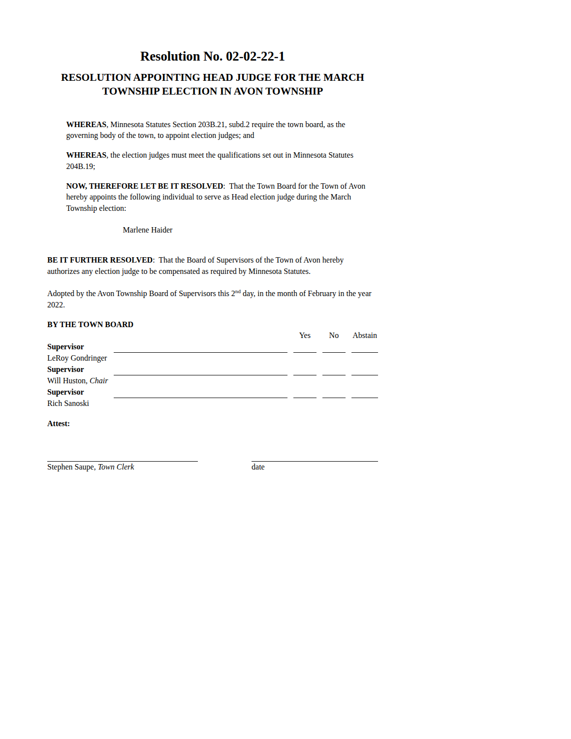Resolution No. 02-02-22-1
RESOLUTION APPOINTING HEAD JUDGE FOR THE MARCH TOWNSHIP ELECTION IN AVON TOWNSHIP
WHEREAS, Minnesota Statutes Section 203B.21, subd.2 require the town board, as the governing body of the town, to appoint election judges; and
WHEREAS, the election judges must meet the qualifications set out in Minnesota Statutes 204B.19;
NOW, THEREFORE LET BE IT RESOLVED: That the Town Board for the Town of Avon hereby appoints the following individual to serve as Head election judge during the March Township election:
Marlene Haider
BE IT FURTHER RESOLVED: That the Board of Supervisors of the Town of Avon hereby authorizes any election judge to be compensated as required by Minnesota Statutes.
Adopted by the Avon Township Board of Supervisors this 2nd day, in the month of February in the year 2022.
BY THE TOWN BOARD
| | | | Yes | | No | | Abstain |
| Supervisor | | | | | | | |
| LeRoy Gondringer |
| Supervisor | | | | | | | |
| Will Huston, Chair |
| Supervisor | | | | | | | |
| Rich Sanoski |
Attest:
| Stephen Saupe, Town Clerk | | date |